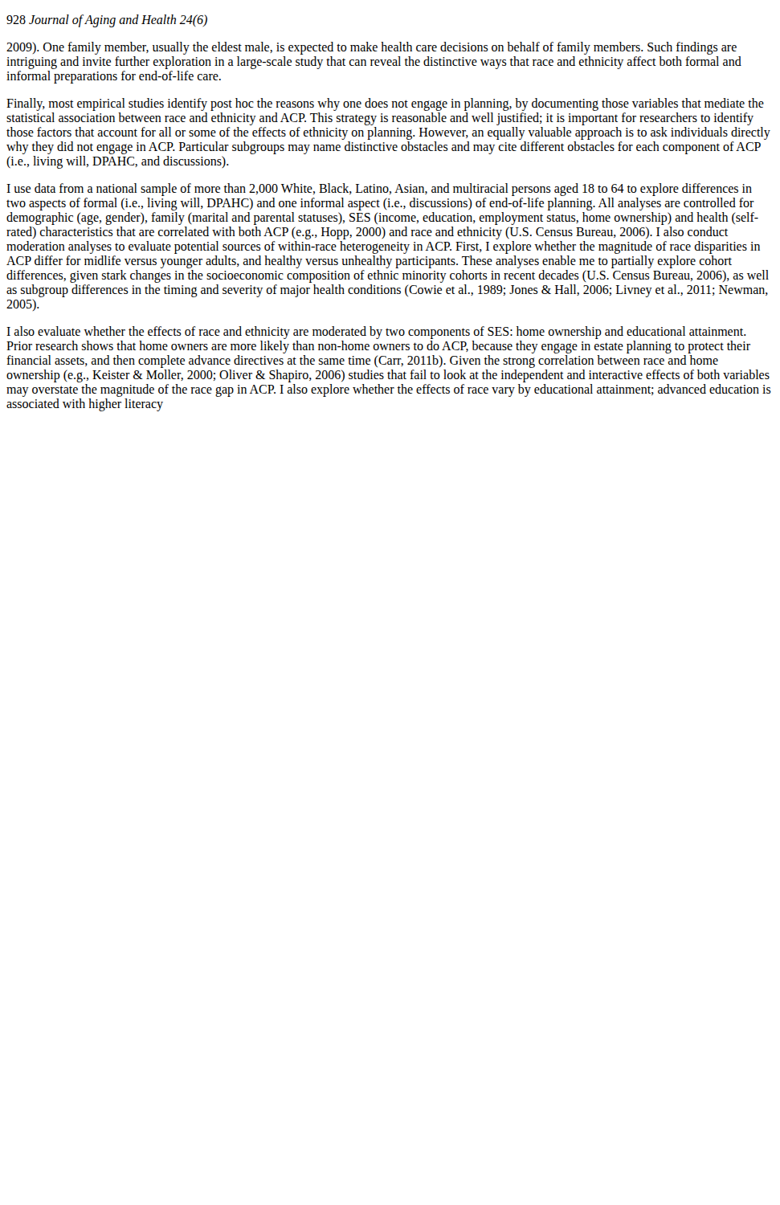928 Journal of Aging and Health 24(6)
2009). One family member, usually the eldest male, is expected to make health care decisions on behalf of family members. Such findings are intriguing and invite further exploration in a large-scale study that can reveal the distinctive ways that race and ethnicity affect both formal and informal preparations for end-of-life care.
Finally, most empirical studies identify post hoc the reasons why one does not engage in planning, by documenting those variables that mediate the statistical association between race and ethnicity and ACP. This strategy is reasonable and well justified; it is important for researchers to identify those factors that account for all or some of the effects of ethnicity on planning. However, an equally valuable approach is to ask individuals directly why they did not engage in ACP. Particular subgroups may name distinctive obstacles and may cite different obstacles for each component of ACP (i.e., living will, DPAHC, and discussions).
I use data from a national sample of more than 2,000 White, Black, Latino, Asian, and multiracial persons aged 18 to 64 to explore differences in two aspects of formal (i.e., living will, DPAHC) and one informal aspect (i.e., discussions) of end-of-life planning. All analyses are controlled for demographic (age, gender), family (marital and parental statuses), SES (income, education, employment status, home ownership) and health (self-rated) characteristics that are correlated with both ACP (e.g., Hopp, 2000) and race and ethnicity (U.S. Census Bureau, 2006). I also conduct moderation analyses to evaluate potential sources of within-race heterogeneity in ACP. First, I explore whether the magnitude of race disparities in ACP differ for midlife versus younger adults, and healthy versus unhealthy participants. These analyses enable me to partially explore cohort differences, given stark changes in the socioeconomic composition of ethnic minority cohorts in recent decades (U.S. Census Bureau, 2006), as well as subgroup differences in the timing and severity of major health conditions (Cowie et al., 1989; Jones & Hall, 2006; Livney et al., 2011; Newman, 2005).
I also evaluate whether the effects of race and ethnicity are moderated by two components of SES: home ownership and educational attainment. Prior research shows that home owners are more likely than non-home owners to do ACP, because they engage in estate planning to protect their financial assets, and then complete advance directives at the same time (Carr, 2011b). Given the strong correlation between race and home ownership (e.g., Keister & Moller, 2000; Oliver & Shapiro, 2006) studies that fail to look at the independent and interactive effects of both variables may overstate the magnitude of the race gap in ACP. I also explore whether the effects of race vary by educational attainment; advanced education is associated with higher literacy